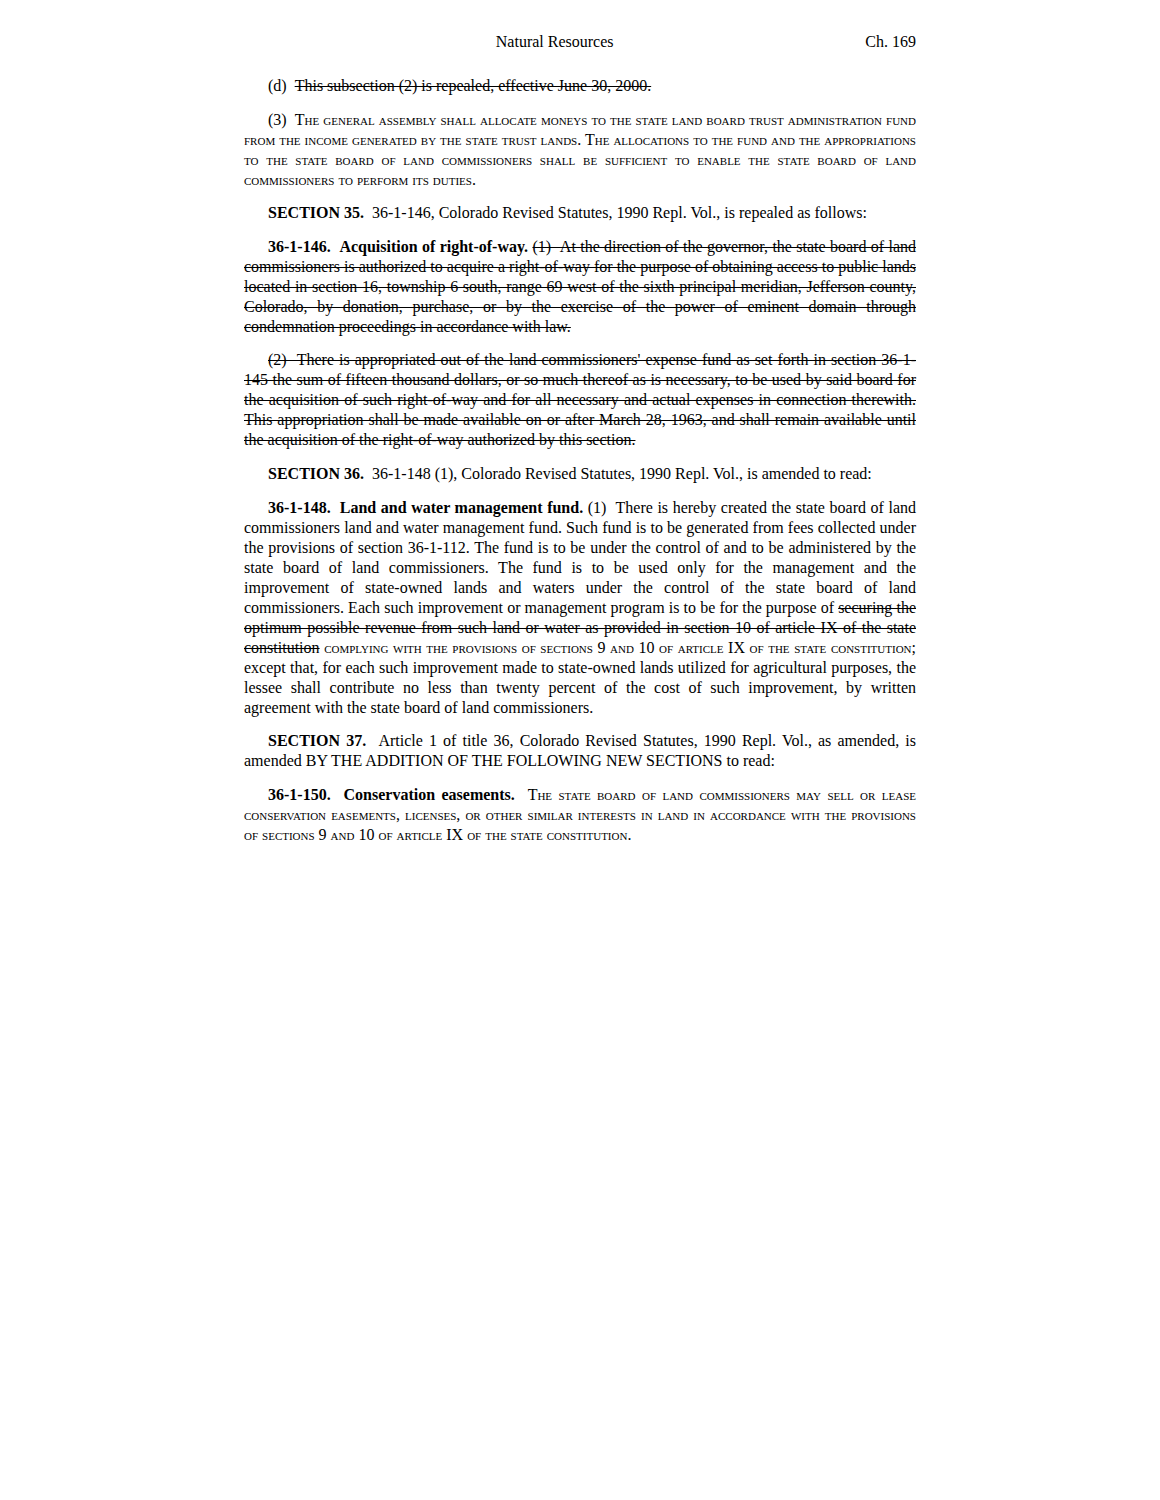Natural Resources Ch. 169
(d) This subsection (2) is repealed, effective June 30, 2000.
(3) The general assembly shall allocate moneys to the state land board trust administration fund from the income generated by the state trust lands. The allocations to the fund and the appropriations to the state board of land commissioners shall be sufficient to enable the state board of land commissioners to perform its duties.
SECTION 35. 36-1-146, Colorado Revised Statutes, 1990 Repl. Vol., is repealed as follows:
36-1-146. Acquisition of right-of-way. (1) At the direction of the governor, the state board of land commissioners is authorized to acquire a right-of-way for the purpose of obtaining access to public lands located in section 16, township 6 south, range 69 west of the sixth principal meridian, Jefferson county, Colorado, by donation, purchase, or by the exercise of the power of eminent domain through condemnation proceedings in accordance with law.
(2) There is appropriated out of the land commissioners' expense fund as set forth in section 36-1-145 the sum of fifteen thousand dollars, or so much thereof as is necessary, to be used by said board for the acquisition of such right-of-way and for all necessary and actual expenses in connection therewith. This appropriation shall be made available on or after March 28, 1963, and shall remain available until the acquisition of the right-of-way authorized by this section.
SECTION 36. 36-1-148 (1), Colorado Revised Statutes, 1990 Repl. Vol., is amended to read:
36-1-148. Land and water management fund. (1) There is hereby created the state board of land commissioners land and water management fund. Such fund is to be generated from fees collected under the provisions of section 36-1-112. The fund is to be under the control of and to be administered by the state board of land commissioners. The fund is to be used only for the management and the improvement of state-owned lands and waters under the control of the state board of land commissioners. Each such improvement or management program is to be for the purpose of securing the optimum possible revenue from such land or water as provided in section 10 of article IX of the state constitution complying with the provisions of sections 9 and 10 of article IX of the state constitution; except that, for each such improvement made to state-owned lands utilized for agricultural purposes, the lessee shall contribute no less than twenty percent of the cost of such improvement, by written agreement with the state board of land commissioners.
SECTION 37. Article 1 of title 36, Colorado Revised Statutes, 1990 Repl. Vol., as amended, is amended BY THE ADDITION OF THE FOLLOWING NEW SECTIONS to read:
36-1-150. Conservation easements. The state board of land commissioners may sell or lease conservation easements, licenses, or other similar interests in land in accordance with the provisions of sections 9 and 10 of article IX of the state constitution.